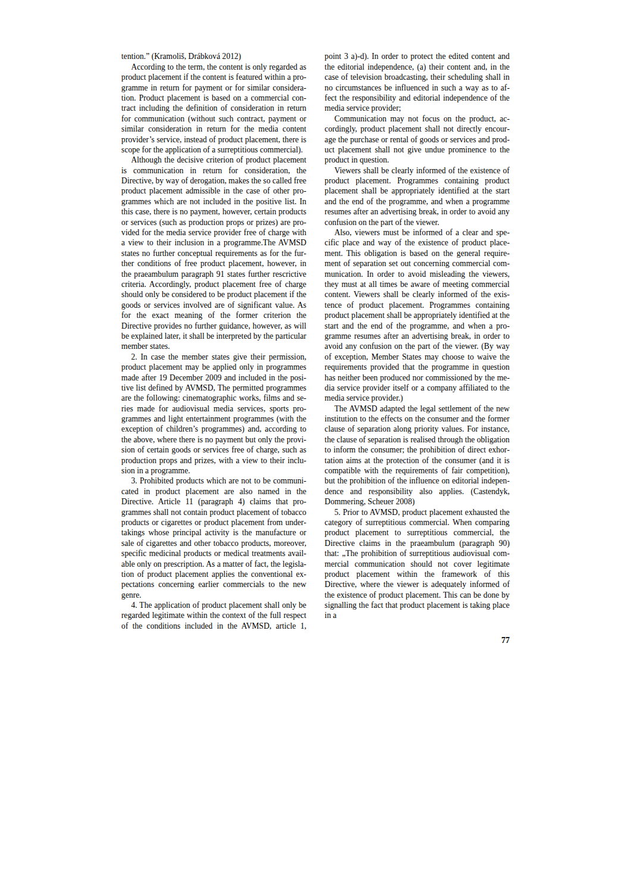tention.” (Kramoliš, Drábková 2012)
According to the term, the content is only regarded as product placement if the content is featured within a programme in return for payment or for similar consideration. Product placement is based on a commercial contract including the definition of consideration in return for communication (without such contract, payment or similar consideration in return for the media content provider’s service, instead of product placement, there is scope for the application of a surreptitious commercial).
Although the decisive criterion of product placement is communication in return for consideration, the Directive, by way of derogation, makes the so called free product placement admissible in the case of other programmes which are not included in the positive list. In this case, there is no payment, however, certain products or services (such as production props or prizes) are provided for the media service provider free of charge with a view to their inclusion in a programme.The AVMSD states no further conceptual requirements as for the further conditions of free product placement, however, in the praeambulum paragraph 91 states further rescrictive criteria. Accordingly, product placement free of charge should only be considered to be product placement if the goods or services involved are of significant value. As for the exact meaning of the former criterion the Directive provides no further guidance, however, as will be explained later, it shall be interpreted by the particular member states.
2. In case the member states give their permission, product placement may be applied only in programmes made after 19 December 2009 and included in the positive list defined by AVMSD, The permitted programmes are the following: cinematographic works, films and series made for audiovisual media services, sports programmes and light entertainment programmes (with the exception of children’s programmes) and, according to the above, where there is no payment but only the provision of certain goods or services free of charge, such as production props and prizes, with a view to their inclusion in a programme.
3. Prohibited products which are not to be communicated in product placement are also named in the Directive. Article 11 (paragraph 4) claims that programmes shall not contain product placement of tobacco products or cigarettes or product placement from undertakings whose principal activity is the manufacture or sale of cigarettes and other tobacco products, moreover, specific medicinal products or medical treatments available only on prescription. As a matter of fact, the legislation of product placement applies the conventional expectations concerning earlier commercials to the new genre.
4. The application of product placement shall only be regarded legitimate within the context of the full respect of the conditions included in the AVMSD, article 1, point 3 a)-d). In order to protect the edited content and the editorial independence, (a) their content and, in the case of television broadcasting, their scheduling shall in no circumstances be influenced in such a way as to affect the responsibility and editorial independence of the media service provider;
Communication may not focus on the product, accordingly, product placement shall not directly encourage the purchase or rental of goods or services and product placement shall not give undue prominence to the product in question.
Viewers shall be clearly informed of the existence of product placement. Programmes containing product placement shall be appropriately identified at the start and the end of the programme, and when a programme resumes after an advertising break, in order to avoid any confusion on the part of the viewer.
Also, viewers must be informed of a clear and specific place and way of the existence of product placement. This obligation is based on the general requirement of separation set out concerning commercial communication. In order to avoid misleading the viewers, they must at all times be aware of meeting commercial content. Viewers shall be clearly informed of the existence of product placement. Programmes containing product placement shall be appropriately identified at the start and the end of the programme, and when a programme resumes after an advertising break, in order to avoid any confusion on the part of the viewer. (By way of exception, Member States may choose to waive the requirements provided that the programme in question has neither been produced nor commissioned by the media service provider itself or a company affiliated to the media service provider.)
The AVMSD adapted the legal settlement of the new institution to the effects on the consumer and the former clause of separation along priority values. For instance, the clause of separation is realised through the obligation to inform the consumer; the prohibition of direct exhortation aims at the protection of the consumer (and it is compatible with the requirements of fair competition), but the prohibition of the influence on editorial independence and responsibility also applies. (Castendyk, Dommering, Scheuer 2008)
5. Prior to AVMSD, product placement exhausted the category of surreptitious commercial. When comparing product placement to surreptitious commercial, the Directive claims in the praeambulum (paragraph 90) that: „The prohibition of surreptitious audiovisual commercial communication should not cover legitimate product placement within the framework of this Directive, where the viewer is adequately informed of the existence of product placement. This can be done by signalling the fact that product placement is taking place in a
77